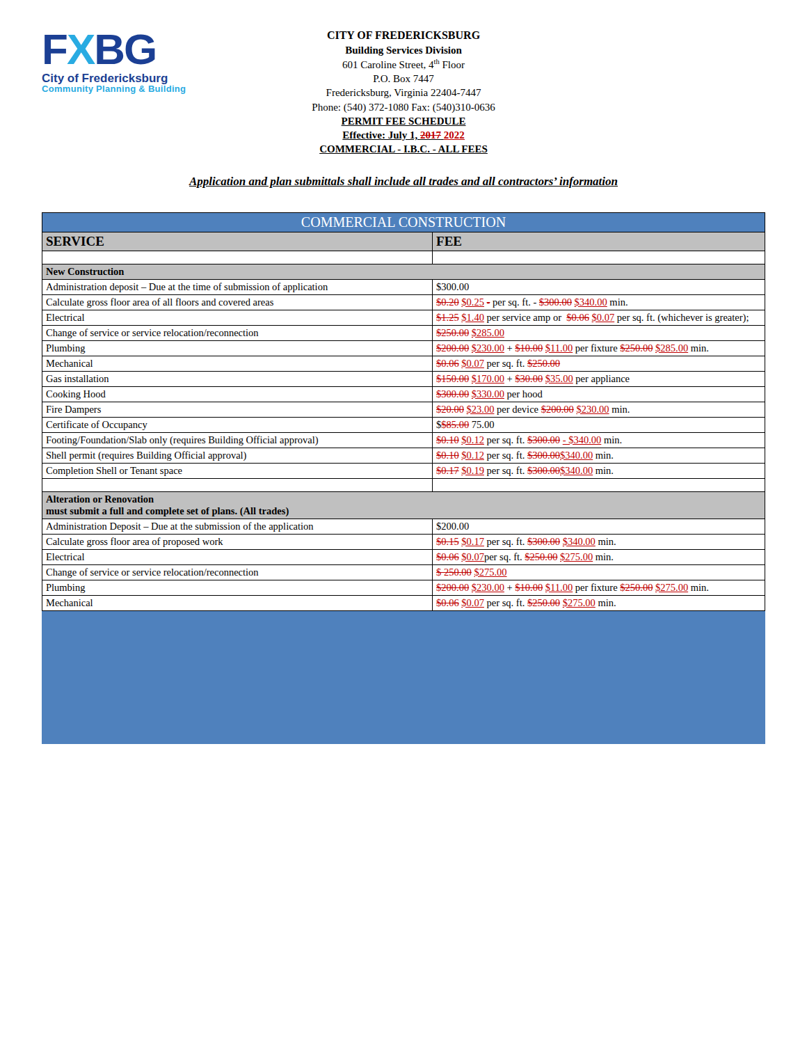FXBG
City of Fredericksburg
Community Planning & Building
CITY OF FREDERICKSBURG
Building Services Division
601 Caroline Street, 4th Floor
P.O. Box 7447
Fredericksburg, Virginia 22404-7447
Phone: (540) 372-1080 Fax: (540)310-0636
PERMIT FEE SCHEDULE
Effective: July 1, 2017 2022
COMMERCIAL - I.B.C. - ALL FEES
Application and plan submittals shall include all trades and all contractors’ information
| COMMERCIAL CONSTRUCTION |
| SERVICE | FEE |
| New Construction |
| Administration deposit – Due at the time of submission of application | $300.00 |
| Calculate gross floor area of all floors and covered areas | $0.20 $0.25 - per sq. ft. - $300.00 $340.00 min. |
| Electrical | $1.25 $1.40 per service amp or $0.06 $0.07 per sq. ft. (whichever is greater); |
| Change of service or service relocation/reconnection | $250.00 $285.00 |
| Plumbing | $200.00 $230.00 + $10.00 $11.00 per fixture $250.00 $285.00 min. |
| Mechanical | $0.06 $0.07 per sq. ft. $250.00 |
| Gas installation | $150.00 $170.00 + $30.00 $35.00 per appliance |
| Cooking Hood | $300.00 $330.00 per hood |
| Fire Dampers | $20.00 $23.00 per device $200.00 $230.00 min. |
| Certificate of Occupancy | $ $85.00 75.00 |
| Footing/Foundation/Slab only (requires Building Official approval) | $0.10 $0.12 per sq. ft. $300.00 - $340.00 min. |
| Shell permit (requires Building Official approval) | $0.10 $0.12 per sq. ft. $300.00 $340.00 min. |
| Completion Shell or Tenant space | $0.17 $0.19 per sq. ft. $300.00 $340.00 min. |
| Alteration or Renovation must submit a full and complete set of plans. (All trades) |
| Administration Deposit – Due at the submission of the application | $200.00 |
| Calculate gross floor area of proposed work | $0.15 $0.17 per sq. ft. $300.00 $340.00 min. |
| Electrical | $0.06 $0.07 per sq. ft. $250.00 $275.00 min. |
| Change of service or service relocation/reconnection | $ 250.00 $275.00 |
| Plumbing | $200.00 $230.00 + $10.00 $11.00 per fixture $250.00 $275.00 min. |
| Mechanical | $0.06 $0.07 per sq. ft. $250.00 $275.00 min. |